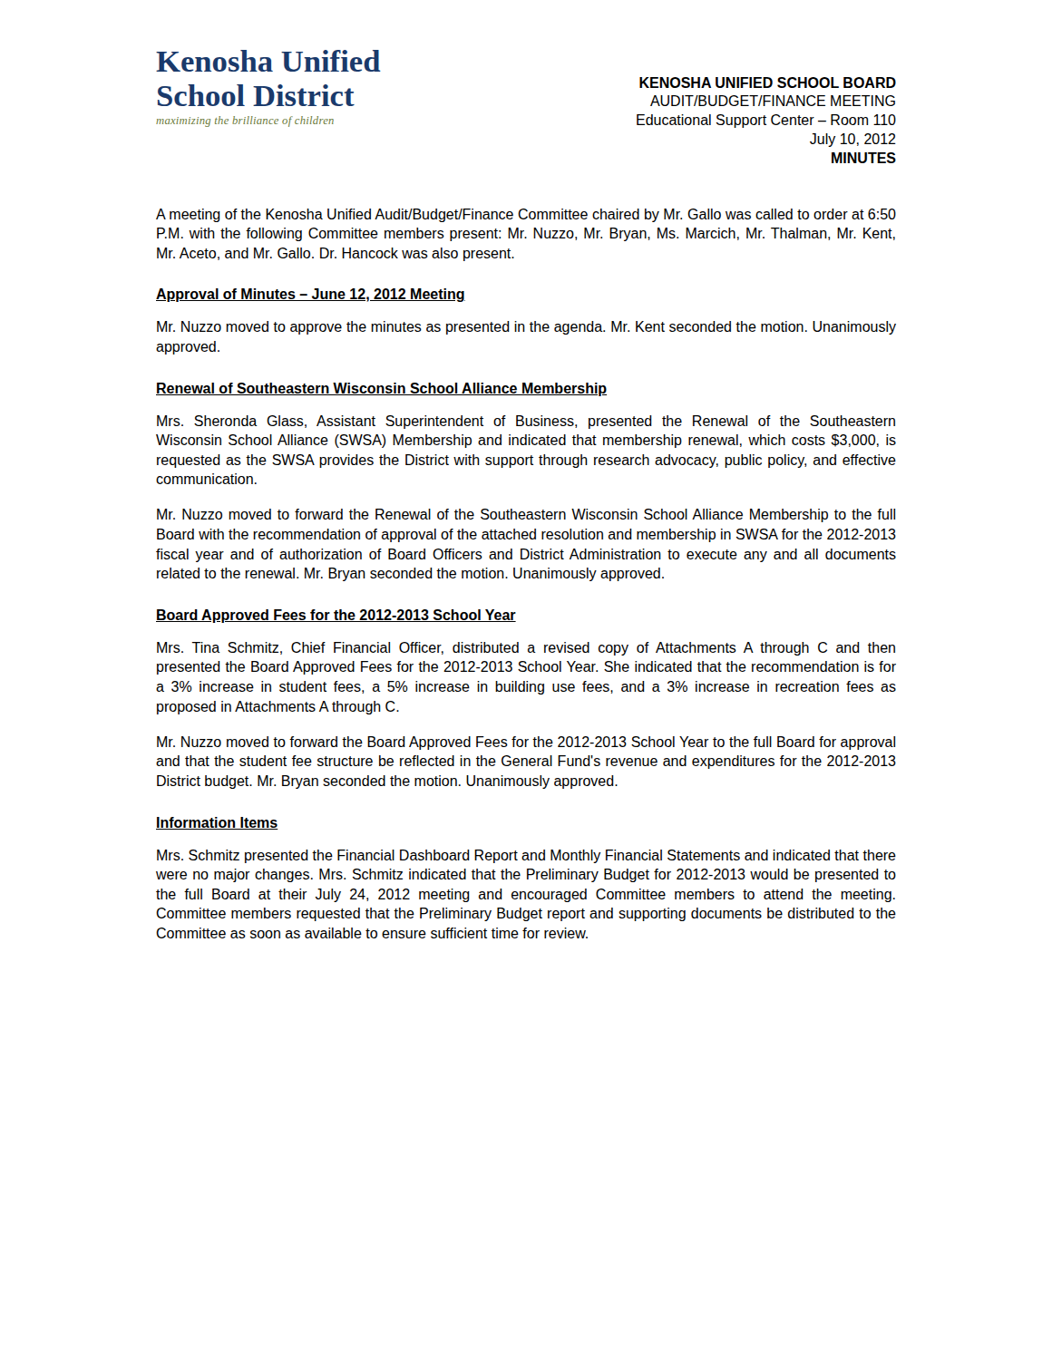Kenosha Unified
School District
maximizing the brilliance of children
KENOSHA UNIFIED SCHOOL BOARD
AUDIT/BUDGET/FINANCE MEETING
Educational Support Center – Room 110
July 10, 2012
MINUTES
A meeting of the Kenosha Unified Audit/Budget/Finance Committee chaired by Mr. Gallo was called to order at 6:50 P.M. with the following Committee members present: Mr. Nuzzo, Mr. Bryan, Ms. Marcich, Mr. Thalman, Mr. Kent, Mr. Aceto, and Mr. Gallo. Dr. Hancock was also present.
Approval of Minutes – June 12, 2012 Meeting
Mr. Nuzzo moved to approve the minutes as presented in the agenda. Mr. Kent seconded the motion. Unanimously approved.
Renewal of Southeastern Wisconsin School Alliance Membership
Mrs. Sheronda Glass, Assistant Superintendent of Business, presented the Renewal of the Southeastern Wisconsin School Alliance (SWSA) Membership and indicated that membership renewal, which costs $3,000, is requested as the SWSA provides the District with support through research advocacy, public policy, and effective communication.
Mr. Nuzzo moved to forward the Renewal of the Southeastern Wisconsin School Alliance Membership to the full Board with the recommendation of approval of the attached resolution and membership in SWSA for the 2012-2013 fiscal year and of authorization of Board Officers and District Administration to execute any and all documents related to the renewal. Mr. Bryan seconded the motion. Unanimously approved.
Board Approved Fees for the 2012-2013 School Year
Mrs. Tina Schmitz, Chief Financial Officer, distributed a revised copy of Attachments A through C and then presented the Board Approved Fees for the 2012-2013 School Year. She indicated that the recommendation is for a 3% increase in student fees, a 5% increase in building use fees, and a 3% increase in recreation fees as proposed in Attachments A through C.
Mr. Nuzzo moved to forward the Board Approved Fees for the 2012-2013 School Year to the full Board for approval and that the student fee structure be reflected in the General Fund's revenue and expenditures for the 2012-2013 District budget. Mr. Bryan seconded the motion. Unanimously approved.
Information Items
Mrs. Schmitz presented the Financial Dashboard Report and Monthly Financial Statements and indicated that there were no major changes. Mrs. Schmitz indicated that the Preliminary Budget for 2012-2013 would be presented to the full Board at their July 24, 2012 meeting and encouraged Committee members to attend the meeting. Committee members requested that the Preliminary Budget report and supporting documents be distributed to the Committee as soon as available to ensure sufficient time for review.